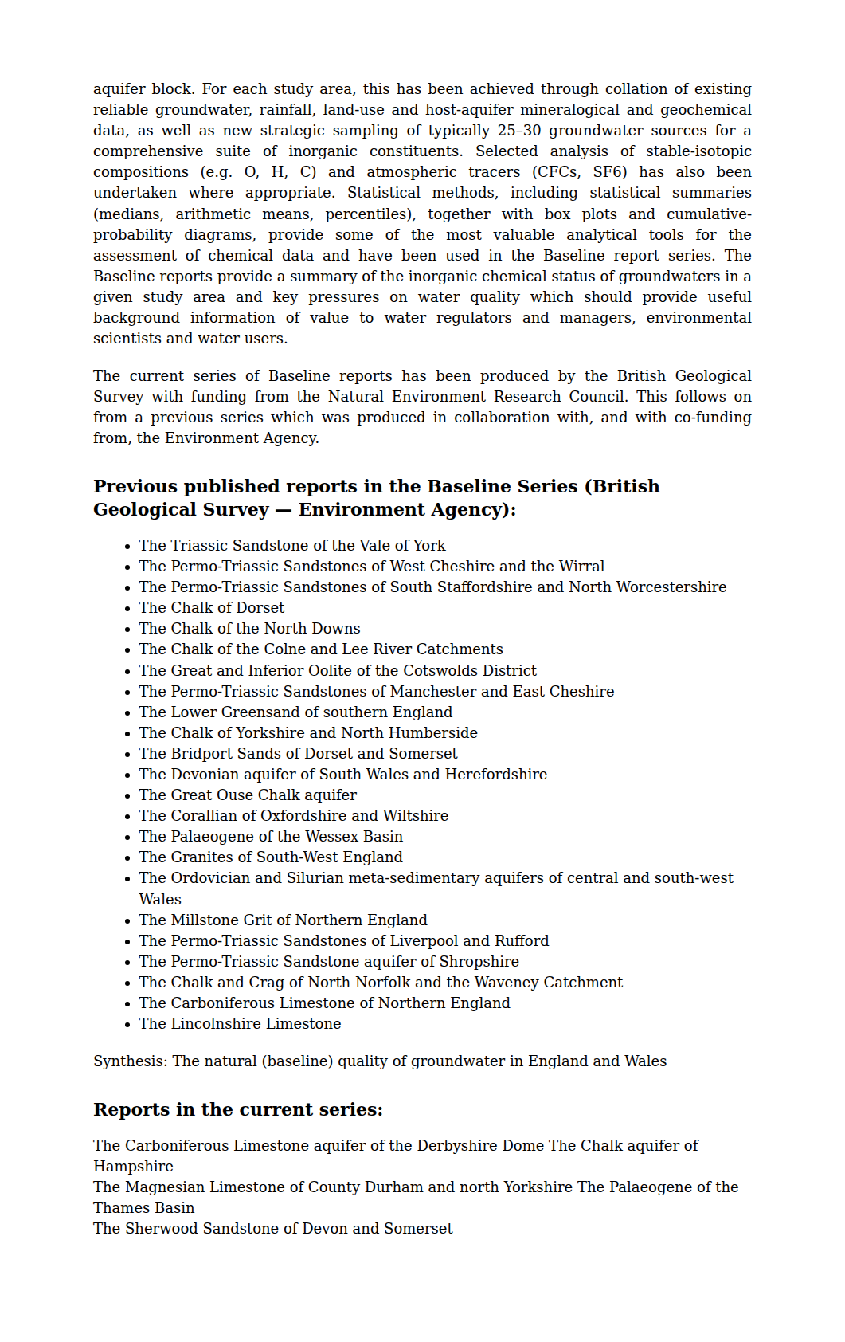aquifer block. For each study area, this has been achieved through collation of existing reliable groundwater, rainfall, land-use and host-aquifer mineralogical and geochemical data, as well as new strategic sampling of typically 25–30 groundwater sources for a comprehensive suite of inorganic constituents. Selected analysis of stable-isotopic compositions (e.g. O, H, C) and atmospheric tracers (CFCs, SF6) has also been undertaken where appropriate. Statistical methods, including statistical summaries (medians, arithmetic means, percentiles), together with box plots and cumulative-probability diagrams, provide some of the most valuable analytical tools for the assessment of chemical data and have been used in the Baseline report series. The Baseline reports provide a summary of the inorganic chemical status of groundwaters in a given study area and key pressures on water quality which should provide useful background information of value to water regulators and managers, environmental scientists and water users.
The current series of Baseline reports has been produced by the British Geological Survey with funding from the Natural Environment Research Council. This follows on from a previous series which was produced in collaboration with, and with co-funding from, the Environment Agency.
Previous published reports in the Baseline Series (British Geological Survey — Environment Agency):
The Triassic Sandstone of the Vale of York
The Permo-Triassic Sandstones of West Cheshire and the Wirral
The Permo-Triassic Sandstones of South Staffordshire and North Worcestershire
The Chalk of Dorset
The Chalk of the North Downs
The Chalk of the Colne and Lee River Catchments
The Great and Inferior Oolite of the Cotswolds District
The Permo-Triassic Sandstones of Manchester and East Cheshire
The Lower Greensand of southern England
The Chalk of Yorkshire and North Humberside
The Bridport Sands of Dorset and Somerset
The Devonian aquifer of South Wales and Herefordshire
The Great Ouse Chalk aquifer
The Corallian of Oxfordshire and Wiltshire
The Palaeogene of the Wessex Basin
The Granites of South-West England
The Ordovician and Silurian meta-sedimentary aquifers of central and south-west Wales
The Millstone Grit of Northern England
The Permo-Triassic Sandstones of Liverpool and Rufford
The Permo-Triassic Sandstone aquifer of Shropshire
The Chalk and Crag of North Norfolk and the Waveney Catchment
The Carboniferous Limestone of Northern England
The Lincolnshire Limestone
Synthesis: The natural (baseline) quality of groundwater in England and Wales
Reports in the current series:
The Carboniferous Limestone aquifer of the Derbyshire Dome The Chalk aquifer of Hampshire
The Magnesian Limestone of County Durham and north Yorkshire The Palaeogene of the Thames Basin
The Sherwood Sandstone of Devon and Somerset